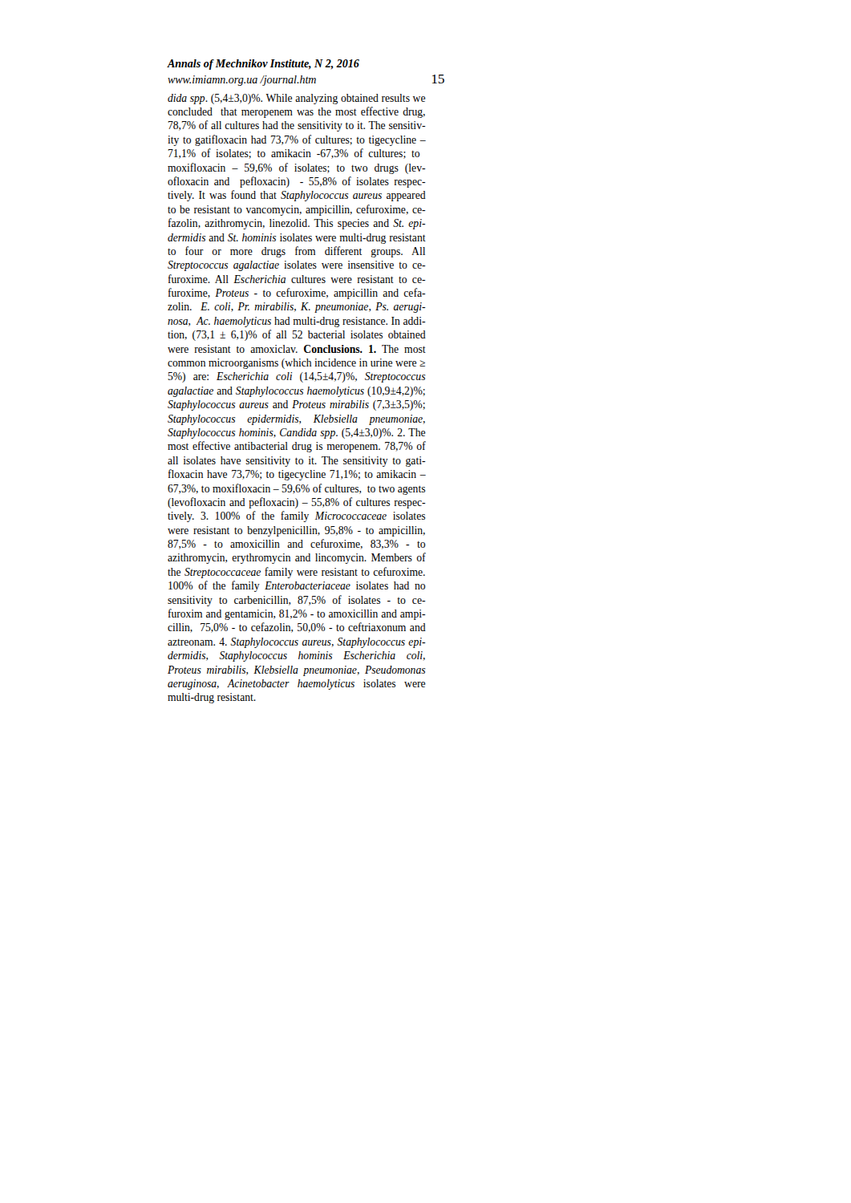Annals of Mechnikov Institute, N 2, 2016
www.imiamn.org.ua /journal.htm
15
dida spp. (5,4±3,0)%. While analyzing obtained results we concluded that meropenem was the most effective drug, 78,7% of all cultures had the sensitivity to it. The sensitivity to gatifloxacin had 73,7% of cultures; to tigecycline – 71,1% of isolates; to amikacin -67,3% of cultures; to moxifloxacin – 59,6% of isolates; to two drugs (levofloxacin and pefloxacin) - 55,8% of isolates respectively. It was found that Staphylococcus aureus appeared to be resistant to vancomycin, ampicillin, cefuroxime, cefazolin, azithromycin, linezolid. This species and St. epidermidis and St. hominis isolates were multi-drug resistant to four or more drugs from different groups. All Streptococcus agalactiae isolates were insensitive to cefuroxime. All Escherichia cultures were resistant to cefuroxime, Proteus - to cefuroxime, ampicillin and cefazolin. E. coli, Pr. mirabilis, K. pneumoniae, Ps. aeruginosa, Ac. haemolyticus had multi-drug resistance. In addition, (73,1 ± 6,1)% of all 52 bacterial isolates obtained were resistant to amoxiclav. Conclusions. 1. The most common microorganisms (which incidence in urine were ≥ 5%) are: Escherichia coli (14,5±4,7)%, Streptococcus agalactiae and Staphylococcus haemolyticus (10,9±4,2)%; Staphylococcus aureus and Proteus mirabilis (7,3±3,5)%; Staphylococcus epidermidis, Klebsiella pneumoniae, Staphylococcus hominis, Candida spp. (5,4±3,0)%. 2. The most effective antibacterial drug is meropenem. 78,7% of all isolates have sensitivity to it. The sensitivity to gatifloxacin have 73,7%; to tigecycline 71,1%; to amikacin – 67,3%, to moxifloxacin – 59,6% of cultures, to two agents (levofloxacin and pefloxacin) – 55,8% of cultures respectively. 3. 100% of the family Micrococcaceae isolates were resistant to benzylpenicillin, 95,8% - to ampicillin, 87,5% - to amoxicillin and cefuroxime, 83,3% - to azithromycin, erythromycin and lincomycin. Members of the Streptococcaceae family were resistant to cefuroxime. 100% of the family Enterobacteriaceae isolates had no sensitivity to carbenicillin, 87,5% of isolates - to cefuroxim and gentamicin, 81,2% - to amoxicillin and ampicillin, 75,0% - to cefazolin, 50,0% - to ceftriaxonum and aztreonam. 4. Staphylococcus aureus, Staphylococcus epidermidis, Staphylococcus hominis Escherichia coli, Proteus mirabilis, Klebsiella pneumoniae, Pseudomonas aeruginosa, Acinetobacter haemolyticus isolates were multi-drug resistant.